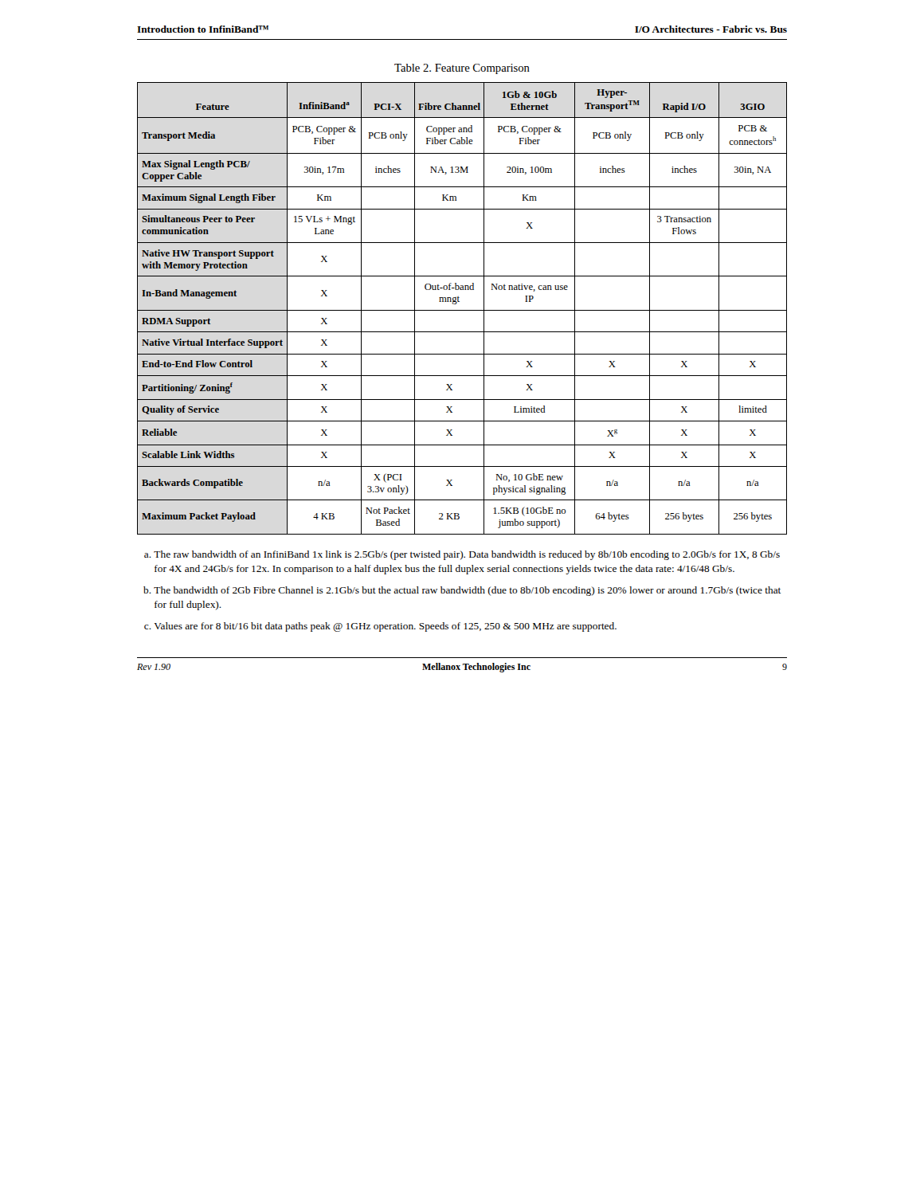Introduction to InfiniBand™ I/O Architectures - Fabric vs. Bus
Table 2. Feature Comparison
| Feature | InfiniBand a | PCI-X | Fibre Channel | 1Gb & 10Gb Ethernet | Hyper-Transport TM | Rapid I/O | 3GIO |
| --- | --- | --- | --- | --- | --- | --- | --- |
| Transport Media | PCB, Copper & Fiber | PCB only | Copper and Fiber Cable | PCB, Copper & Fiber | PCB only | PCB only | PCB & connectors h |
| Max Signal Length PCB/ Copper Cable | 30in, 17m | inches | NA, 13M | 20in, 100m | inches | inches | 30in, NA |
| Maximum Signal Length Fiber | Km | | Km | Km | | | |
| Simultaneous Peer to Peer communication | 15 VLs + Mngt Lane | | | X | | 3 Transaction Flows | |
| Native HW Transport Support with Memory Protection | X | | | | | | |
| In-Band Management | X | | Out-of-band mngt | Not native, can use IP | | | |
| RDMA Support | X | | | | | | |
| Native Virtual Interface Support | X | | | | | | |
| End-to-End Flow Control | X | | | X | X | X | X |
| Partitioning/ Zoning f | X | | X | X | | | |
| Quality of Service | X | | X | Limited | | X | limited |
| Reliable | X | | X | | X g | X | X |
| Scalable Link Widths | X | | | | X | X | X |
| Backwards Compatible | n/a | X (PCI 3.3v only) | X | No, 10 GbE new physical signaling | n/a | n/a | n/a |
| Maximum Packet Payload | 4 KB | Not Packet Based | 2 KB | 1.5KB (10GbE no jumbo support) | 64 bytes | 256 bytes | 256 bytes |
The raw bandwidth of an InfiniBand 1x link is 2.5Gb/s (per twisted pair). Data bandwidth is reduced by 8b/10b encoding to 2.0Gb/s for 1X, 8 Gb/s for 4X and 24Gb/s for 12x. In comparison to a half duplex bus the full duplex serial connections yields twice the data rate: 4/16/48 Gb/s.
The bandwidth of 2Gb Fibre Channel is 2.1Gb/s but the actual raw bandwidth (due to 8b/10b encoding) is 20% lower or around 1.7Gb/s (twice that for full duplex).
Values are for 8 bit/16 bit data paths peak @ 1GHz operation. Speeds of 125, 250 & 500 MHz are supported.
Rev 1.90 Mellanox Technologies Inc 9